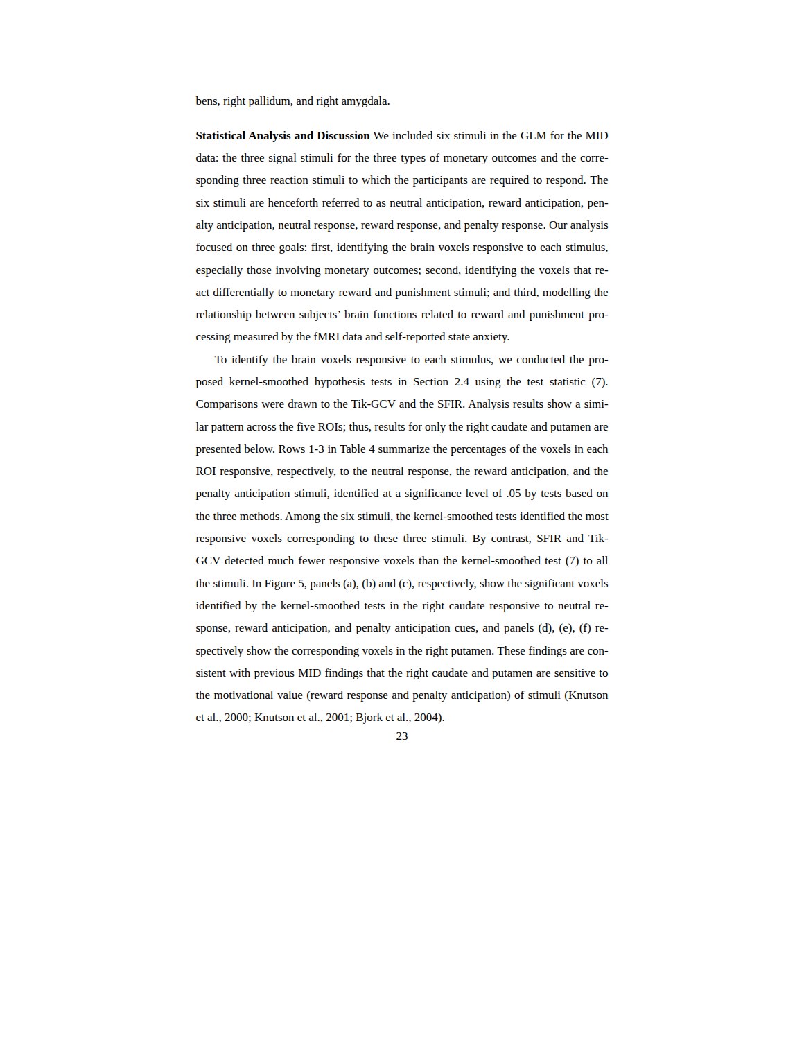bens, right pallidum, and right amygdala.
Statistical Analysis and Discussion We included six stimuli in the GLM for the MID data: the three signal stimuli for the three types of monetary outcomes and the corresponding three reaction stimuli to which the participants are required to respond. The six stimuli are henceforth referred to as neutral anticipation, reward anticipation, penalty anticipation, neutral response, reward response, and penalty response. Our analysis focused on three goals: first, identifying the brain voxels responsive to each stimulus, especially those involving monetary outcomes; second, identifying the voxels that react differentially to monetary reward and punishment stimuli; and third, modelling the relationship between subjects’ brain functions related to reward and punishment processing measured by the fMRI data and self-reported state anxiety.
To identify the brain voxels responsive to each stimulus, we conducted the proposed kernel-smoothed hypothesis tests in Section 2.4 using the test statistic (7). Comparisons were drawn to the Tik-GCV and the SFIR. Analysis results show a similar pattern across the five ROIs; thus, results for only the right caudate and putamen are presented below. Rows 1-3 in Table 4 summarize the percentages of the voxels in each ROI responsive, respectively, to the neutral response, the reward anticipation, and the penalty anticipation stimuli, identified at a significance level of .05 by tests based on the three methods. Among the six stimuli, the kernel-smoothed tests identified the most responsive voxels corresponding to these three stimuli. By contrast, SFIR and Tik-GCV detected much fewer responsive voxels than the kernel-smoothed test (7) to all the stimuli. In Figure 5, panels (a), (b) and (c), respectively, show the significant voxels identified by the kernel-smoothed tests in the right caudate responsive to neutral response, reward anticipation, and penalty anticipation cues, and panels (d), (e), (f) respectively show the corresponding voxels in the right putamen. These findings are consistent with previous MID findings that the right caudate and putamen are sensitive to the motivational value (reward response and penalty anticipation) of stimuli (Knutson et al., 2000; Knutson et al., 2001; Bjork et al., 2004).
23